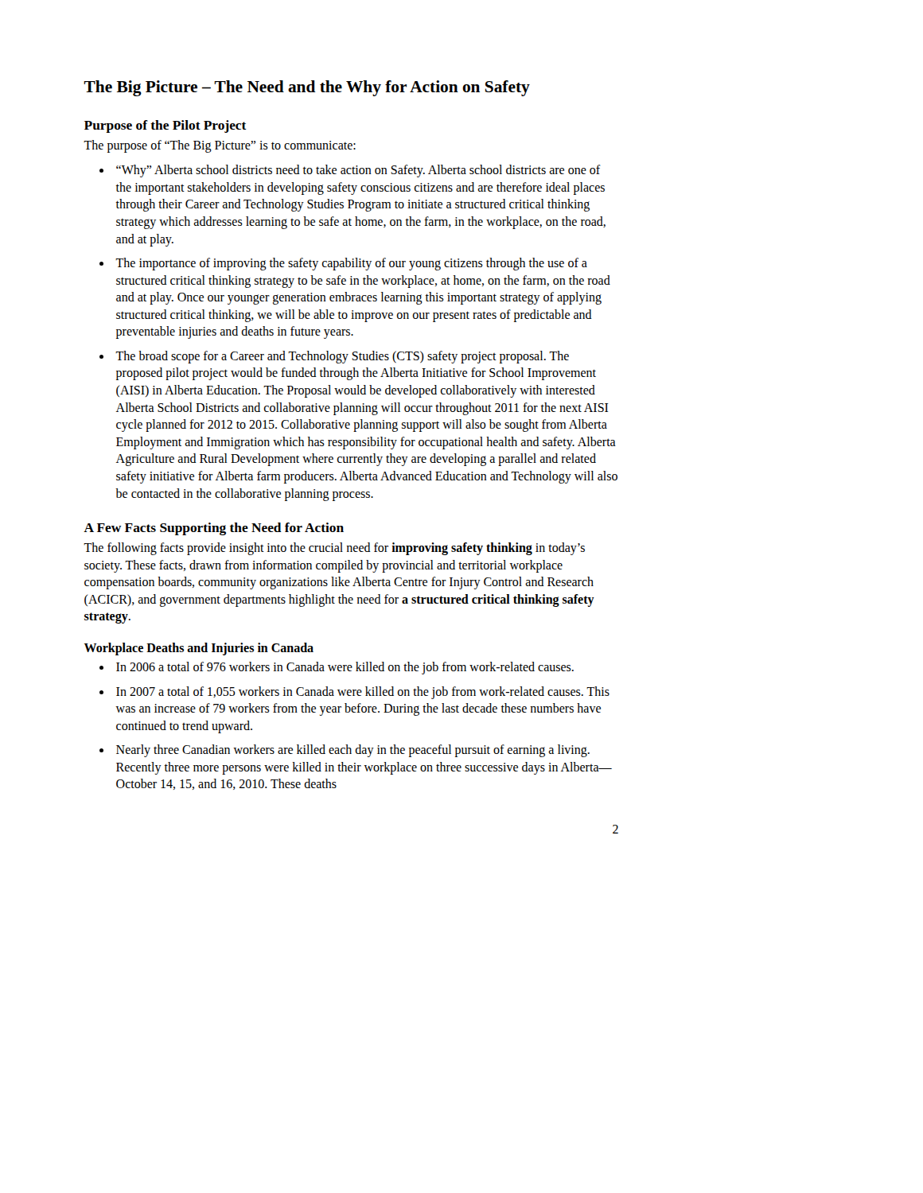The Big Picture – The Need and the Why for Action on Safety
Purpose of the Pilot Project
The purpose of “The Big Picture” is to communicate:
“Why” Alberta school districts need to take action on Safety. Alberta school districts are one of the important stakeholders in developing safety conscious citizens and are therefore ideal places through their Career and Technology Studies Program to initiate a structured critical thinking strategy which addresses learning to be safe at home, on the farm, in the workplace, on the road, and at play.
The importance of improving the safety capability of our young citizens through the use of a structured critical thinking strategy to be safe in the workplace, at home, on the farm, on the road and at play. Once our younger generation embraces learning this important strategy of applying structured critical thinking, we will be able to improve on our present rates of predictable and preventable injuries and deaths in future years.
The broad scope for a Career and Technology Studies (CTS) safety project proposal. The proposed pilot project would be funded through the Alberta Initiative for School Improvement (AISI) in Alberta Education. The Proposal would be developed collaboratively with interested Alberta School Districts and collaborative planning will occur throughout 2011 for the next AISI cycle planned for 2012 to 2015. Collaborative planning support will also be sought from Alberta Employment and Immigration which has responsibility for occupational health and safety. Alberta Agriculture and Rural Development where currently they are developing a parallel and related safety initiative for Alberta farm producers. Alberta Advanced Education and Technology will also be contacted in the collaborative planning process.
A Few Facts Supporting the Need for Action
The following facts provide insight into the crucial need for improving safety thinking in today’s society. These facts, drawn from information compiled by provincial and territorial workplace compensation boards, community organizations like Alberta Centre for Injury Control and Research (ACICR), and government departments highlight the need for a structured critical thinking safety strategy.
Workplace Deaths and Injuries in Canada
In 2006 a total of 976 workers in Canada were killed on the job from work-related causes.
In 2007 a total of 1,055 workers in Canada were killed on the job from work-related causes. This was an increase of 79 workers from the year before. During the last decade these numbers have continued to trend upward.
Nearly three Canadian workers are killed each day in the peaceful pursuit of earning a living. Recently three more persons were killed in their workplace on three successive days in Alberta—October 14, 15, and 16, 2010. These deaths
2